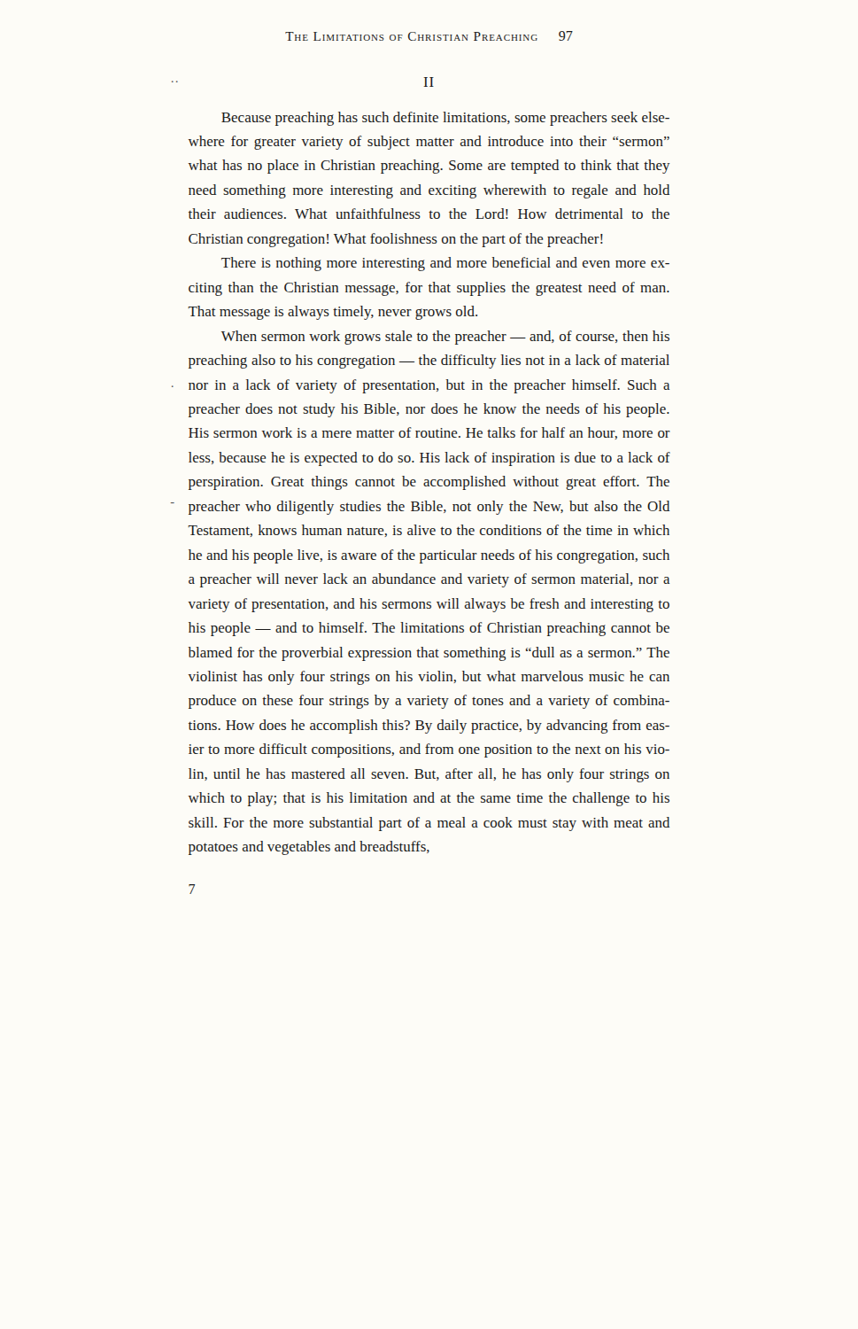The Limitations of Christian Preaching 97
II
·· · -
Because preaching has such definite limitations, some preachers seek elsewhere for greater variety of subject matter and introduce into their “sermon” what has no place in Christian preaching. Some are tempted to think that they need something more interesting and exciting wherewith to regale and hold their audiences. What unfaithfulness to the Lord! How detrimental to the Christian congregation! What foolishness on the part of the preacher!
There is nothing more interesting and more beneficial and even more exciting than the Christian message, for that supplies the greatest need of man. That message is always timely, never grows old.
When sermon work grows stale to the preacher — and, of course, then his preaching also to his congregation — the difficulty lies not in a lack of material nor in a lack of variety of presentation, but in the preacher himself. Such a preacher does not study his Bible, nor does he know the needs of his people. His sermon work is a mere matter of routine. He talks for half an hour, more or less, because he is expected to do so. His lack of inspiration is due to a lack of perspiration. Great things cannot be accomplished without great effort. The preacher who diligently studies the Bible, not only the New, but also the Old Testament, knows human nature, is alive to the conditions of the time in which he and his people live, is aware of the particular needs of his congregation, such a preacher will never lack an abundance and variety of sermon material, nor a variety of presentation, and his sermons will always be fresh and interesting to his people — and to himself. The limitations of Christian preaching cannot be blamed for the proverbial expression that something is “dull as a sermon.” The violinist has only four strings on his violin, but what marvelous music he can produce on these four strings by a variety of tones and a variety of combinations. How does he accomplish this? By daily practice, by advancing from easier to more difficult compositions, and from one position to the next on his violin, until he has mastered all seven. But, after all, he has only four strings on which to play; that is his limitation and at the same time the challenge to his skill. For the more substantial part of a meal a cook must stay with meat and potatoes and vegetables and breadstuffs,
7